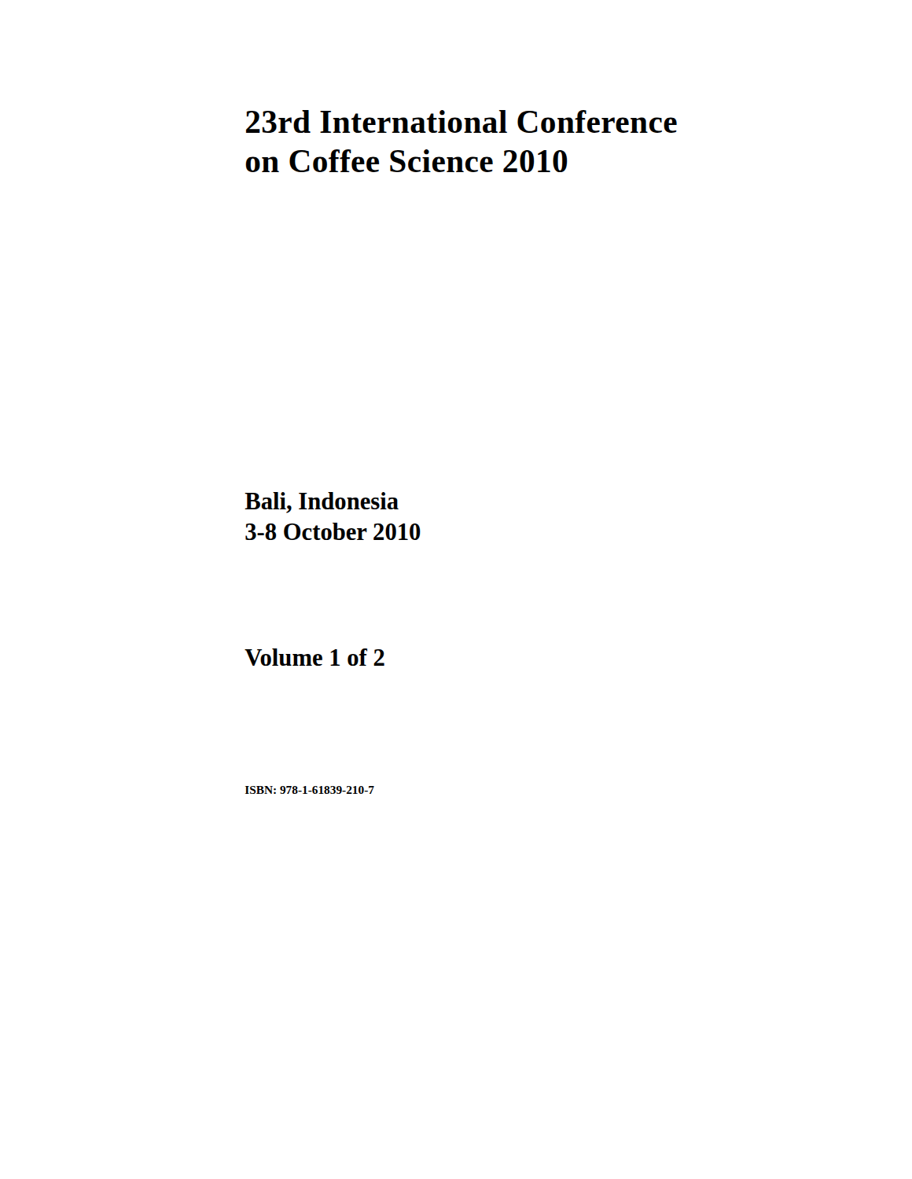23rd International Conference
on Coffee Science 2010
Bali, Indonesia
3-8 October 2010
Volume 1 of 2
ISBN: 978-1-61839-210-7